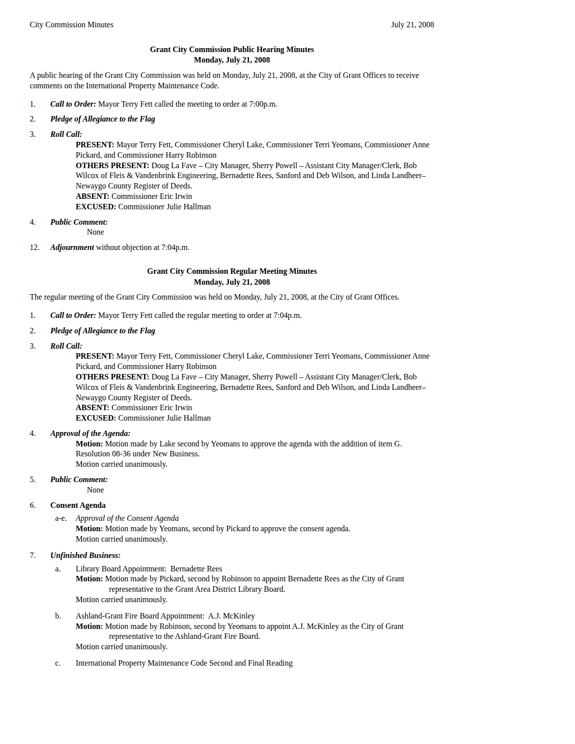City Commission Minutes July 21, 2008
Grant City Commission Public Hearing Minutes Monday, July 21, 2008
A public hearing of the Grant City Commission was held on Monday, July 21, 2008, at the City of Grant Offices to receive comments on the International Property Maintenance Code.
1. Call to Order: Mayor Terry Fett called the meeting to order at 7:00p.m.
2. Pledge of Allegiance to the Flag
3. Roll Call:
PRESENT: Mayor Terry Fett, Commissioner Cheryl Lake, Commissioner Terri Yeomans, Commissioner Anne Pickard, and Commissioner Harry Robinson
OTHERS PRESENT: Doug La Fave – City Manager, Sherry Powell – Assistant City Manager/Clerk, Bob Wilcox of Fleis & Vandenbrink Engineering, Bernadette Rees, Sanford and Deb Wilson, and Linda Landheer– Newaygo County Register of Deeds.
ABSENT: Commissioner Eric Irwin
EXCUSED: Commissioner Julie Hallman
4. Public Comment:
None
12. Adjournment without objection at 7:04p.m.
Grant City Commission Regular Meeting Minutes Monday, July 21, 2008
The regular meeting of the Grant City Commission was held on Monday, July 21, 2008, at the City of Grant Offices.
1. Call to Order: Mayor Terry Fett called the regular meeting to order at 7:04p.m.
2. Pledge of Allegiance to the Flag
3. Roll Call:
PRESENT: Mayor Terry Fett, Commissioner Cheryl Lake, Commissioner Terri Yeomans, Commissioner Anne Pickard, and Commissioner Harry Robinson
OTHERS PRESENT: Doug La Fave – City Manager, Sherry Powell – Assistant City Manager/Clerk, Bob Wilcox of Fleis & Vandenbrink Engineering, Bernadette Rees, Sanford and Deb Wilson, and Linda Landheer– Newaygo County Register of Deeds.
ABSENT: Commissioner Eric Irwin
EXCUSED: Commissioner Julie Hallman
4. Approval of the Agenda:
Motion: Motion made by Lake second by Yeomans to approve the agenda with the addition of item G. Resolution 08-36 under New Business. Motion carried unanimously.
5. Public Comment:
None
6. Consent Agenda
a-e. Approval of the Consent Agenda
Motion: Motion made by Yeomans, second by Pickard to approve the consent agenda.
Motion carried unanimously.
7. Unfinished Business:
a. Library Board Appointment: Bernadette Rees
Motion: Motion made by Pickard, second by Robinson to appoint Bernadette Rees as the City of Grant representative to the Grant Area District Library Board.
Motion carried unanimously.
b. Ashland-Grant Fire Board Appointment: A.J. McKinley
Motion: Motion made by Robinson, second by Yeomans to appoint A.J. McKinley as the City of Grant representative to the Ashland-Grant Fire Board.
Motion carried unanimously.
c. International Property Maintenance Code Second and Final Reading